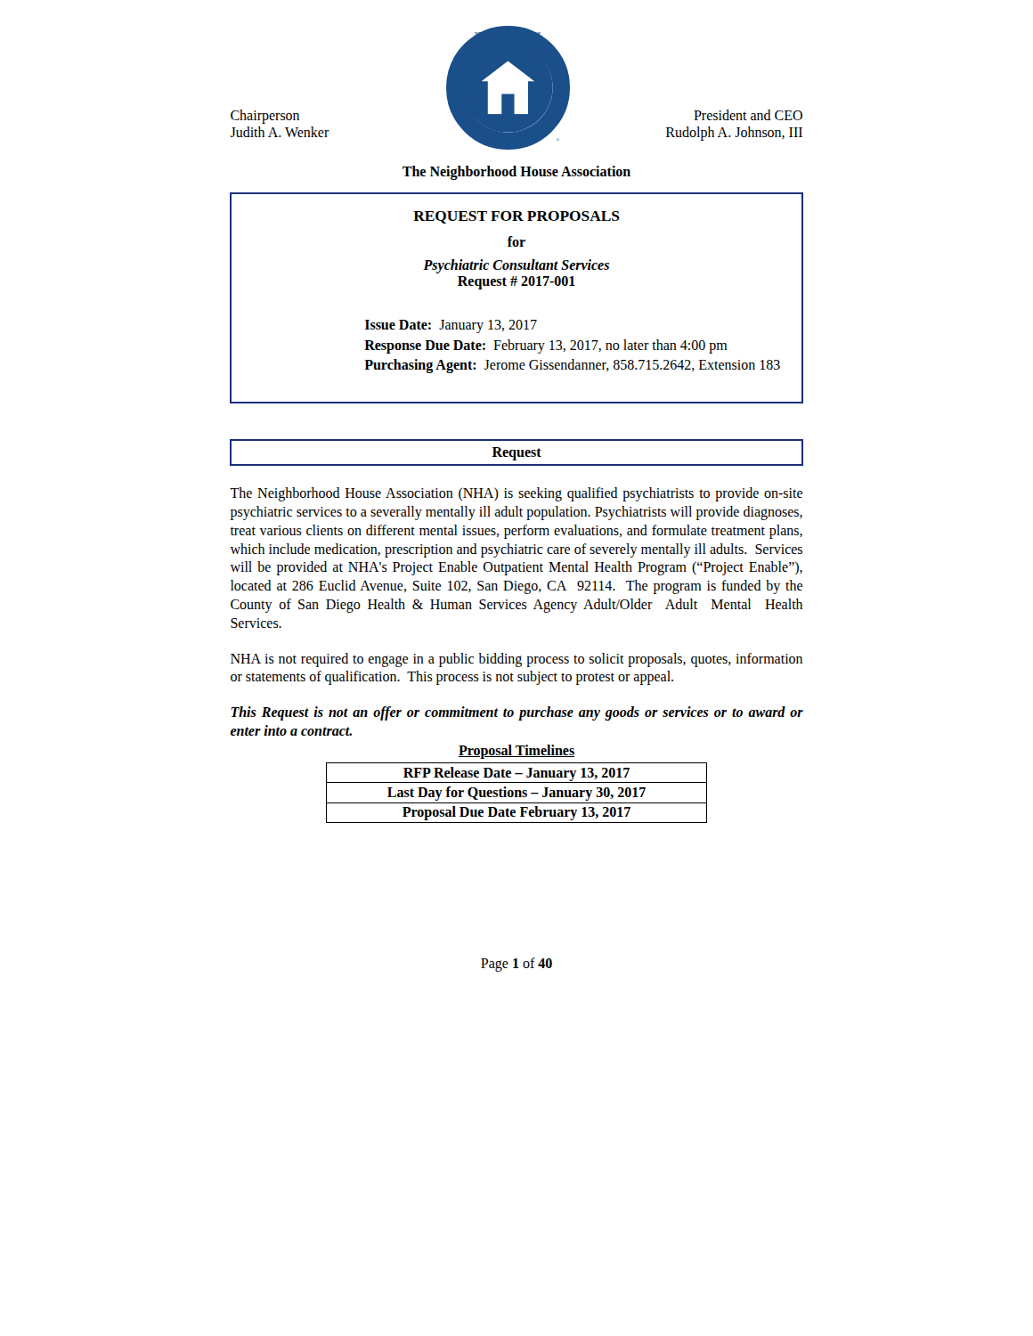Chairperson
Judith A. Wenker
NEIGHBORHOOD HOUSE
ASSOCIATION
®
President and CEO
Rudolph A. Johnson, III
The Neighborhood House Association
REQUEST FOR PROPOSALS
for
Psychiatric Consultant Services
Request # 2017-001
Issue Date: January 13, 2017
Response Due Date: February 13, 2017, no later than 4:00 pm
Purchasing Agent: Jerome Gissendanner, 858.715.2642, Extension 183
Request
The Neighborhood House Association (NHA) is seeking qualified psychiatrists to provide on-site psychiatric services to a severally mentally ill adult population. Psychiatrists will provide diagnoses, treat various clients on different mental issues, perform evaluations, and formulate treatment plans, which include medication, prescription and psychiatric care of severely mentally ill adults. Services will be provided at NHA's Project Enable Outpatient Mental Health Program (“Project Enable”), located at 286 Euclid Avenue, Suite 102, San Diego, CA 92114. The program is funded by the County of San Diego Health & Human Services Agency Adult/Older Adult Mental Health Services.
NHA is not required to engage in a public bidding process to solicit proposals, quotes, information or statements of qualification. This process is not subject to protest or appeal.
This Request is not an offer or commitment to purchase any goods or services or to award or enter into a contract.
Proposal Timelines
| RFP Release Date – January 13, 2017 |
| Last Day for Questions – January 30, 2017 |
| Proposal Due Date February 13, 2017 |
Page 1 of 40